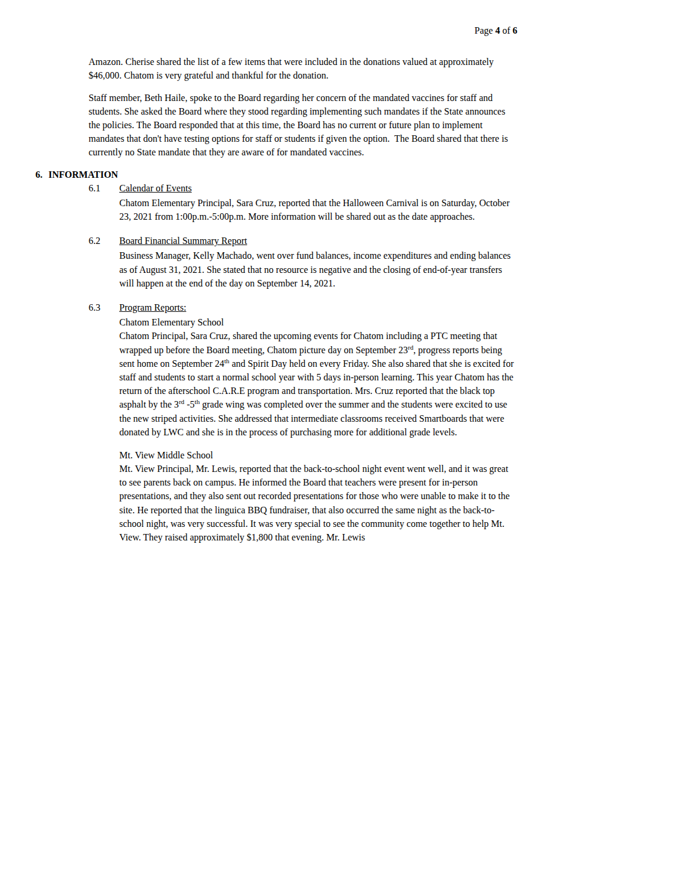Page 4 of 6
Amazon. Cherise shared the list of a few items that were included in the donations valued at approximately $46,000. Chatom is very grateful and thankful for the donation.
Staff member, Beth Haile, spoke to the Board regarding her concern of the mandated vaccines for staff and students. She asked the Board where they stood regarding implementing such mandates if the State announces the policies. The Board responded that at this time, the Board has no current or future plan to implement mandates that don't have testing options for staff or students if given the option. The Board shared that there is currently no State mandate that they are aware of for mandated vaccines.
6.
Information
6.1 Calendar of Events
Chatom Elementary Principal, Sara Cruz, reported that the Halloween Carnival is on Saturday, October 23, 2021 from 1:00p.m.-5:00p.m. More information will be shared out as the date approaches.
6.2 Board Financial Summary Report
Business Manager, Kelly Machado, went over fund balances, income expenditures and ending balances as of August 31, 2021. She stated that no resource is negative and the closing of end-of-year transfers will happen at the end of the day on September 14, 2021.
6.3 Program Reports:
Chatom Elementary School
Chatom Principal, Sara Cruz, shared the upcoming events for Chatom including a PTC meeting that wrapped up before the Board meeting, Chatom picture day on September 23rd, progress reports being sent home on September 24th and Spirit Day held on every Friday. She also shared that she is excited for staff and students to start a normal school year with 5 days in-person learning. This year Chatom has the return of the afterschool C.A.R.E program and transportation. Mrs. Cruz reported that the black top asphalt by the 3rd -5th grade wing was completed over the summer and the students were excited to use the new striped activities. She addressed that intermediate classrooms received Smartboards that were donated by LWC and she is in the process of purchasing more for additional grade levels.
Mt. View Middle School
Mt. View Principal, Mr. Lewis, reported that the back-to-school night event went well, and it was great to see parents back on campus. He informed the Board that teachers were present for in-person presentations, and they also sent out recorded presentations for those who were unable to make it to the site. He reported that the linguica BBQ fundraiser, that also occurred the same night as the back-to-school night, was very successful. It was very special to see the community come together to help Mt. View. They raised approximately $1,800 that evening. Mr. Lewis